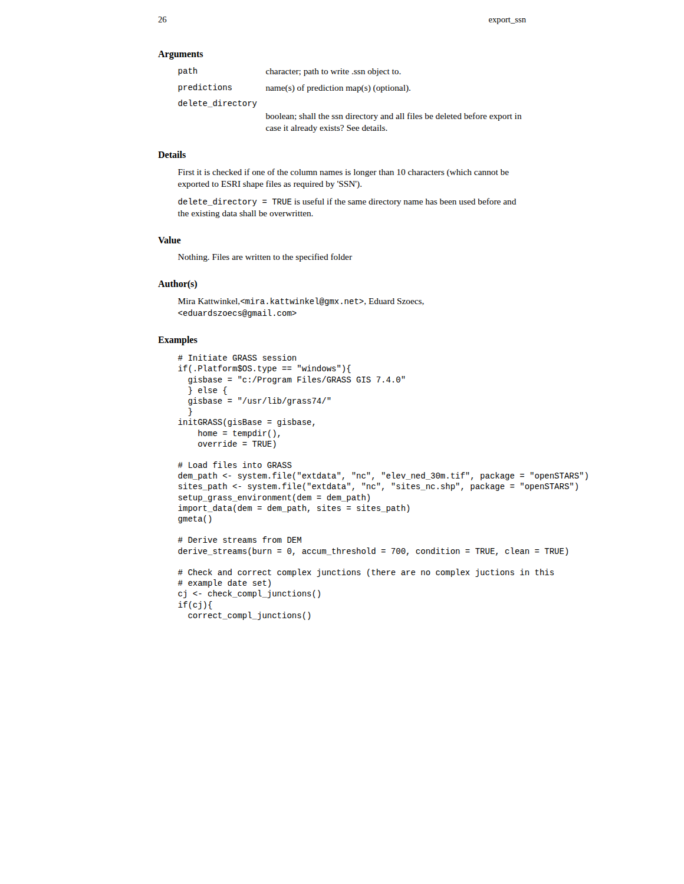26 export_ssn
Arguments
path
character; path to write .ssn object to.
predictions
name(s) of prediction map(s) (optional).
delete_directory
boolean; shall the ssn directory and all files be deleted before export in case it already exists? See details.
Details
First it is checked if one of the column names is longer than 10 characters (which cannot be exported to ESRI shape files as required by 'SSN').
delete_directory = TRUE is useful if the same directory name has been used before and the existing data shall be overwritten.
Value
Nothing. Files are written to the specified folder
Author(s)
Mira Kattwinkel,<mira.kattwinkel@gmx.net>, Eduard Szoecs, <eduardszoecs@gmail.com>
Examples
# Initiate GRASS session
if(.Platform$OS.type == "windows"){
  gisbase = "c:/Program Files/GRASS GIS 7.4.0"
  } else {
  gisbase = "/usr/lib/grass74/"
  }
initGRASS(gisBase = gisbase,
    home = tempdir(),
    override = TRUE)

# Load files into GRASS
dem_path <- system.file("extdata", "nc", "elev_ned_30m.tif", package = "openSTARS")
sites_path <- system.file("extdata", "nc", "sites_nc.shp", package = "openSTARS")
setup_grass_environment(dem = dem_path)
import_data(dem = dem_path, sites = sites_path)
gmeta()

# Derive streams from DEM
derive_streams(burn = 0, accum_threshold = 700, condition = TRUE, clean = TRUE)

# Check and correct complex junctions (there are no complex juctions in this
# example date set)
cj <- check_compl_junctions()
if(cj){
  correct_compl_junctions()